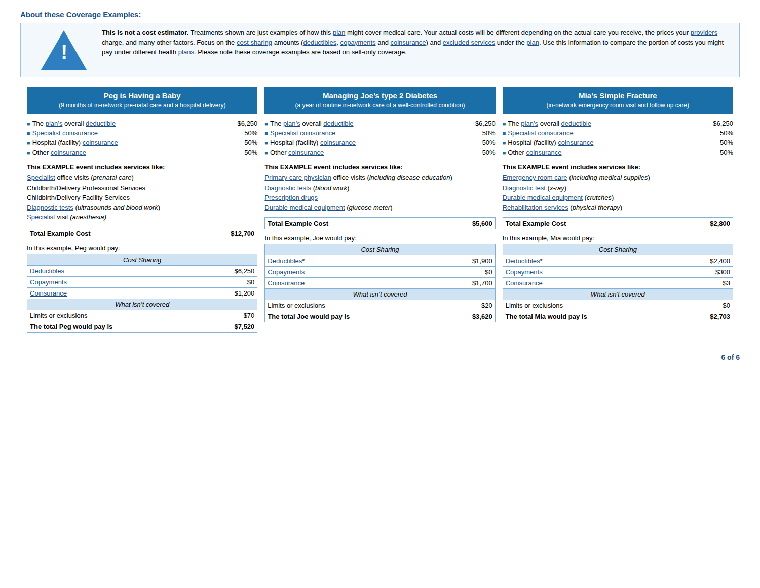About these Coverage Examples:
!
This is not a cost estimator. Treatments shown are just examples of how this plan might cover medical care. Your actual costs will be different depending on the actual care you receive, the prices your providers charge, and many other factors. Focus on the cost sharing amounts (deductibles, copayments and coinsurance) and excluded services under the plan. Use this information to compare the portion of costs you might pay under different health plans. Please note these coverage examples are based on self-only coverage.
| Peg is Having a Baby (9 months of in-network pre-natal care and a hospital delivery) / ■ The plan’s overall deductible / $6,250 / / ■ Specialist coinsurance / 50% / / ■ Hospital (facility) coinsurance / 50% / / ■ Other coinsurance / 50% / This EXAMPLE event includes services like: Specialist office visits ( prenatal care ) Childbirth/Delivery Professional Services Childbirth/Delivery Facility Services Diagnostic tests ( ultrasounds and blood work ) Specialist visit (anesthesia) / Total Example Cost / $12,700 / In this example, Peg would pay: / Cost Sharing / / Deductibles / $6,250 / / Copayments / $0 / / Coinsurance / $1,200 / / What isn’t covered / / Limits or exclusions / $70 / / The total Peg would pay is / $7,520 / | Managing Joe’s type 2 Diabetes (a year of routine in-network care of a well-controlled condition) / ■ The plan’s overall deductible / $6,250 / / ■ Specialist coinsurance / 50% / / ■ Hospital (facility) coinsurance / 50% / / ■ Other coinsurance / 50% / This EXAMPLE event includes services like: Primary care physician office visits ( including disease education ) Diagnostic tests ( blood work ) Prescription drugs Durable medical equipment ( glucose meter ) / Total Example Cost / $5,600 / In this example, Joe would pay: / Cost Sharing / / Deductibles * / $1,900 / / Copayments / $0 / / Coinsurance / $1,700 / / What isn’t covered / / Limits or exclusions / $20 / / The total Joe would pay is / $3,620 / | Mia’s Simple Fracture (in-network emergency room visit and follow up care) / ■ The plan’s overall deductible / $6,250 / / ■ Specialist coinsurance / 50% / / ■ Hospital (facility) coinsurance / 50% / / ■ Other coinsurance / 50% / This EXAMPLE event includes services like: Emergency room care ( including medical supplies ) Diagnostic test ( x-ray ) Durable medical equipment ( crutches ) Rehabilitation services ( physical therapy ) / Total Example Cost / $2,800 / In this example, Mia would pay: / Cost Sharing / / Deductibles * / $2,400 / / Copayments / $300 / / Coinsurance / $3 / / What isn’t covered / / Limits or exclusions / $0 / / The total Mia would pay is / $2,703 / |
6 of 6